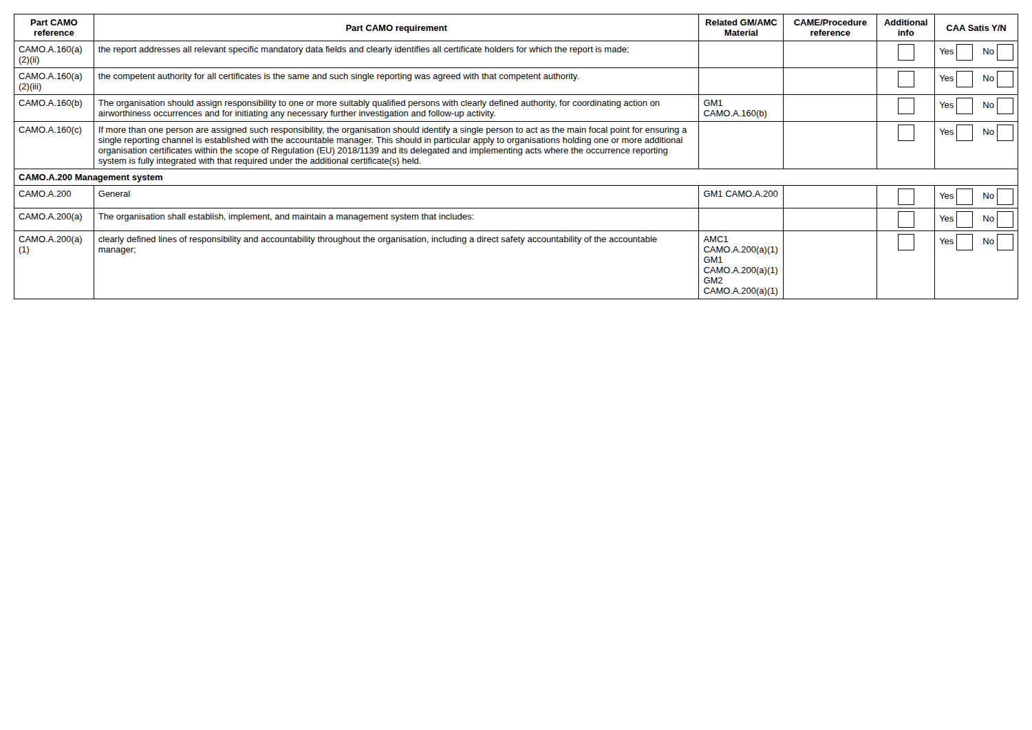| Part CAMO reference | Part CAMO requirement | Related GM/AMC Material | CAME/Procedure reference | Additional info | CAA Satis Y/N |
| --- | --- | --- | --- | --- | --- |
| CAMO.A.160(a)(2)(ii) | the report addresses all relevant specific mandatory data fields and clearly identifies all certificate holders for which the report is made; | | | | Yes No |
| CAMO.A.160(a)(2)(iii) | the competent authority for all certificates is the same and such single reporting was agreed with that competent authority. | | | | Yes No |
| CAMO.A.160(b) | The organisation should assign responsibility to one or more suitably qualified persons with clearly defined authority, for coordinating action on airworthiness occurrences and for initiating any necessary further investigation and follow-up activity. | GM1 CAMO.A.160(b) | | | Yes No |
| CAMO.A.160(c) | If more than one person are assigned such responsibility, the organisation should identify a single person to act as the main focal point for ensuring a single reporting channel is established with the accountable manager. This should in particular apply to organisations holding one or more additional organisation certificates within the scope of Regulation (EU) 2018/1139 and its delegated and implementing acts where the occurrence reporting system is fully integrated with that required under the additional certificate(s) held. | | | | Yes No |
| CAMO.A.200 Management system |
| CAMO.A.200 | General | GM1 CAMO.A.200 | | | Yes No |
| CAMO.A.200(a) | The organisation shall establish, implement, and maintain a management system that includes: | | | | Yes No |
| CAMO.A.200(a)(1) | clearly defined lines of responsibility and accountability throughout the organisation, including a direct safety accountability of the accountable manager; | AMC1 CAMO.A.200(a)(1) GM1 CAMO.A.200(a)(1) GM2 CAMO.A.200(a)(1) | | | Yes No |